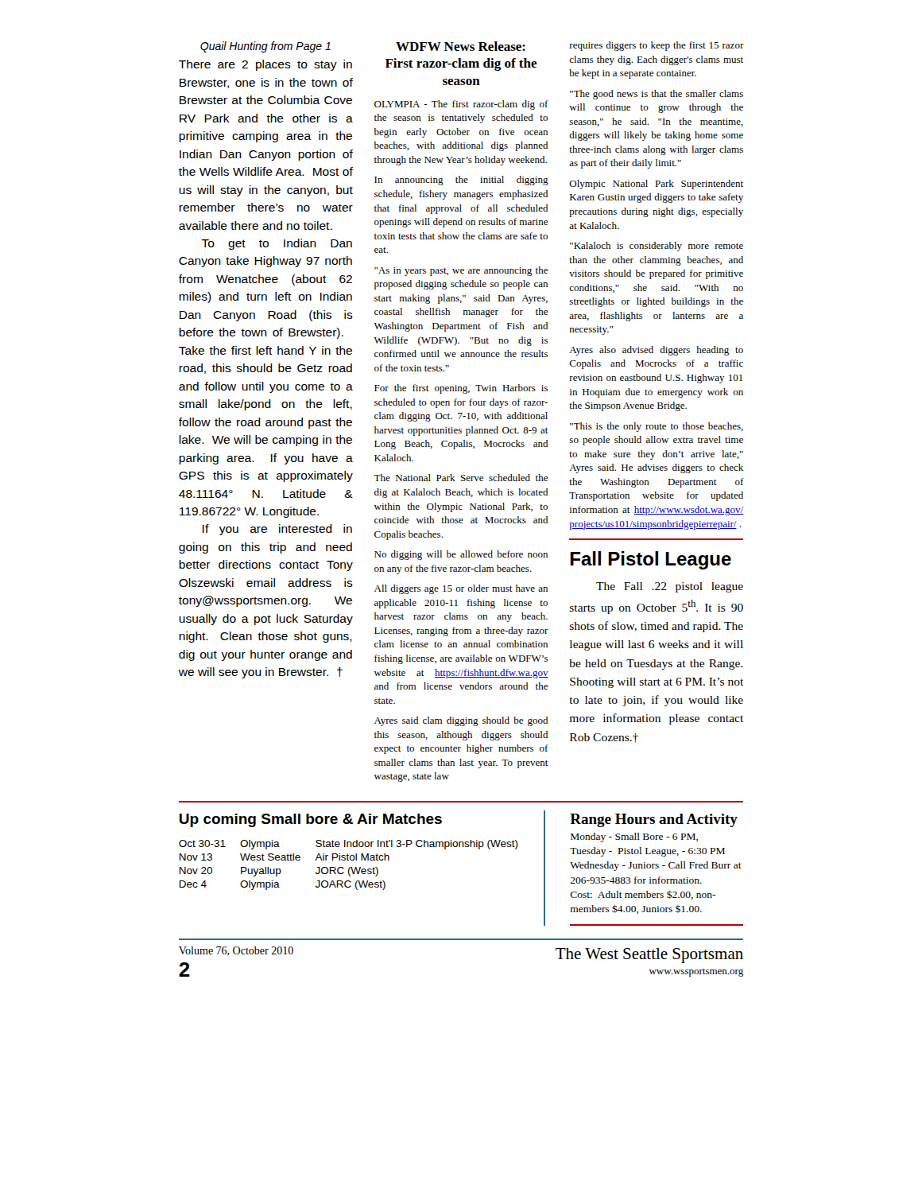Quail Hunting from Page 1
There are 2 places to stay in Brewster, one is in the town of Brewster at the Columbia Cove RV Park and the other is a primitive camping area in the Indian Dan Canyon portion of the Wells Wildlife Area. Most of us will stay in the canyon, but remember there’s no water available there and no toilet.
To get to Indian Dan Canyon take Highway 97 north from Wenatchee (about 62 miles) and turn left on Indian Dan Canyon Road (this is before the town of Brewster). Take the first left hand Y in the road, this should be Getz road and follow until you come to a small lake/pond on the left, follow the road around past the lake. We will be camping in the parking area. If you have a GPS this is at approximately 48.11164° N. Latitude & 119.86722° W. Longitude.
If you are interested in going on this trip and need better directions contact Tony Olszewski email address is tony@wssportsmen.org. We usually do a pot luck Saturday night. Clean those shot guns, dig out your hunter orange and we will see you in Brewster. †
WDFW News Release:
First razor-clam dig of the season
OLYMPIA - The first razor-clam dig of the season is tentatively scheduled to begin early October on five ocean beaches, with additional digs planned through the New Year’s holiday weekend.
In announcing the initial digging schedule, fishery managers emphasized that final approval of all scheduled openings will depend on results of marine toxin tests that show the clams are safe to eat.
"As in years past, we are announcing the proposed digging schedule so people can start making plans," said Dan Ayres, coastal shellfish manager for the Washington Department of Fish and Wildlife (WDFW). "But no dig is confirmed until we announce the results of the toxin tests."
For the first opening, Twin Harbors is scheduled to open for four days of razor-clam digging Oct. 7-10, with additional harvest opportunities planned Oct. 8-9 at Long Beach, Copalis, Mocrocks and Kalaloch.
The National Park Serve scheduled the dig at Kalaloch Beach, which is located within the Olympic National Park, to coincide with those at Mocrocks and Copalis beaches.
No digging will be allowed before noon on any of the five razor-clam beaches.
All diggers age 15 or older must have an applicable 2010-11 fishing license to harvest razor clams on any beach. Licenses, ranging from a three-day razor clam license to an annual combination fishing license, are available on WDFW’s website at https://fishhunt.dfw.wa.gov and from license vendors around the state.
Ayres said clam digging should be good this season, although diggers should expect to encounter higher numbers of smaller clams than last year. To prevent wastage, state law
requires diggers to keep the first 15 razor clams they dig. Each digger's clams must be kept in a separate container.
"The good news is that the smaller clams will continue to grow through the season," he said. "In the meantime, diggers will likely be taking home some three-inch clams along with larger clams as part of their daily limit."
Olympic National Park Superintendent Karen Gustin urged diggers to take safety precautions during night digs, especially at Kalaloch.
"Kalaloch is considerably more remote than the other clamming beaches, and visitors should be prepared for primitive conditions," she said. "With no streetlights or lighted buildings in the area, flashlights or lanterns are a necessity."
Ayres also advised diggers heading to Copalis and Mocrocks of a traffic revision on eastbound U.S. Highway 101 in Hoquiam due to emergency work on the Simpson Avenue Bridge.
"This is the only route to those beaches, so people should allow extra travel time to make sure they don’t arrive late," Ayres said. He advises diggers to check the Washington Department of Transportation website for updated information at http://www.wsdot.wa.gov/projects/us101/simpsonbridgepierrepair/ .
Fall Pistol League
The Fall .22 pistol league starts up on October 5th. It is 90 shots of slow, timed and rapid. The league will last 6 weeks and it will be held on Tuesdays at the Range. Shooting will start at 6 PM. It’s not to late to join, if you would like more information please contact Rob Cozens.†
Up coming Small bore & Air Matches
| Oct 30-31 | Olympia | State Indoor Int'l 3-P Championship (West) |
| Nov 13 | West Seattle | Air Pistol Match |
| Nov 20 | Puyallup | JORC (West) |
| Dec 4 | Olympia | JOARC (West) |
Range Hours and Activity
Monday - Small Bore - 6 PM,
Tuesday - Pistol League, - 6:30 PM
Wednesday - Juniors - Call Fred Burr at 206-935-4883 for information.
Cost: Adult members $2.00, non- members $4.00, Juniors $1.00.
Volume 76, October 2010
2
The West Seattle Sportsman
www.wssportsmen.org